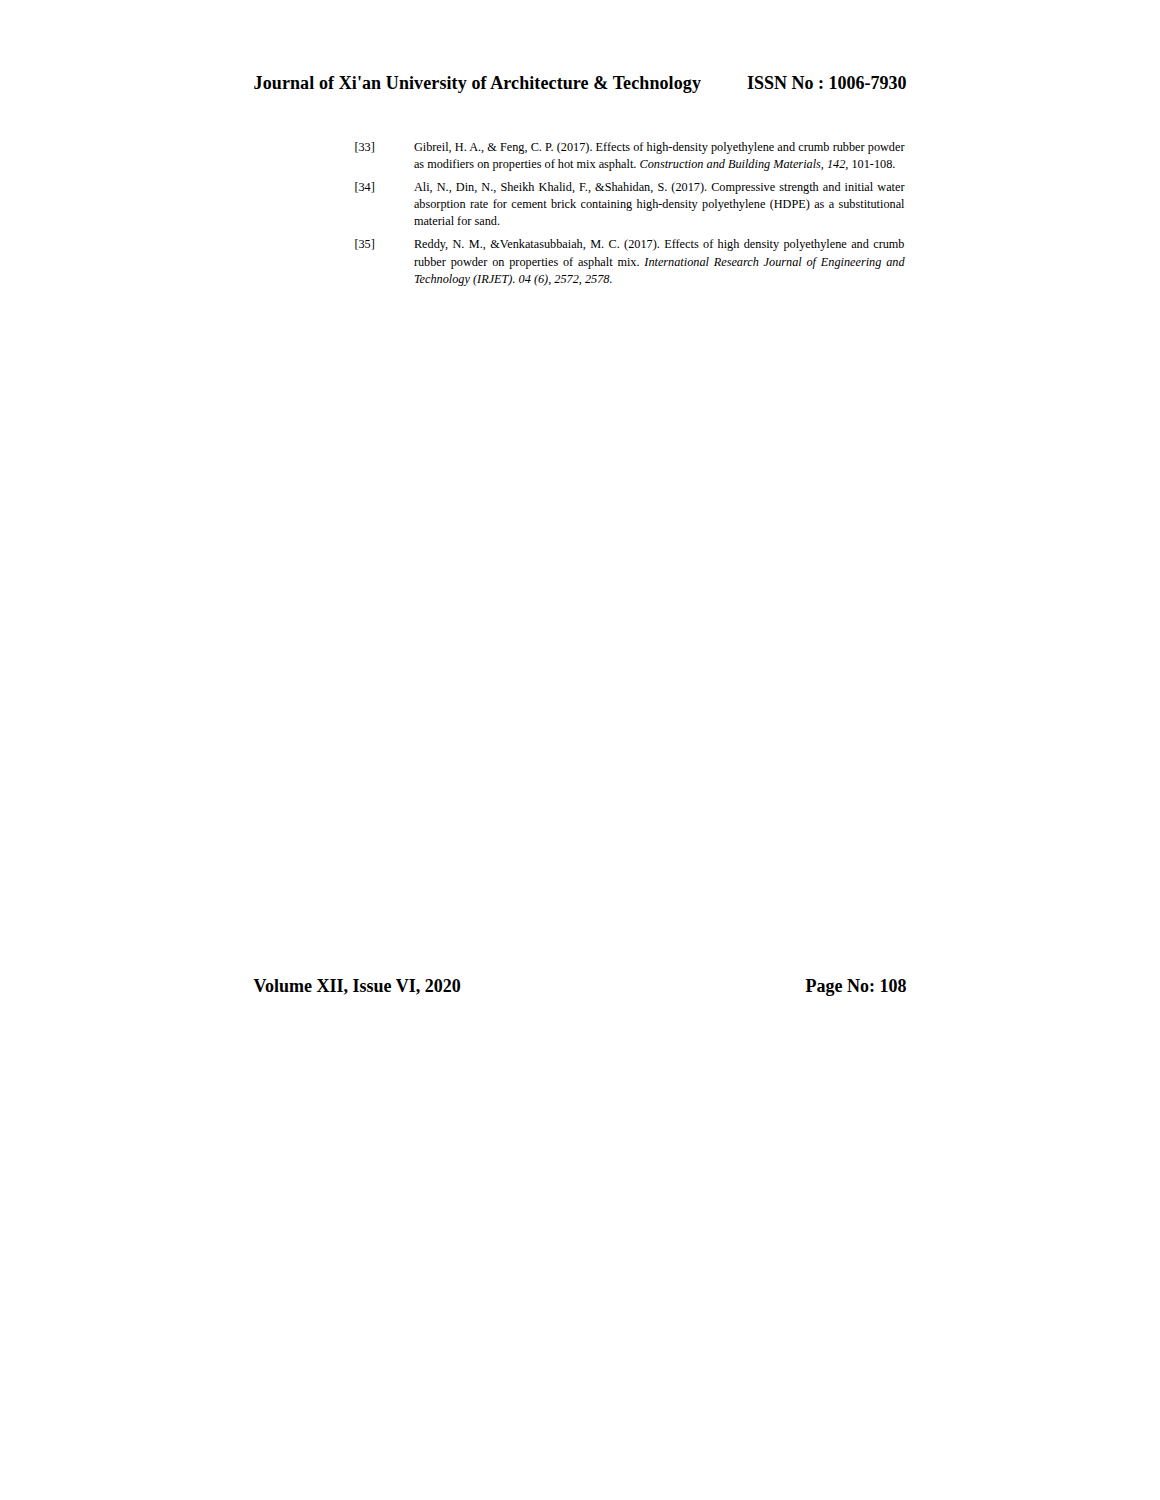Journal of Xi'an University of Architecture & Technology
ISSN No : 1006-7930
[33] Gibreil, H. A., & Feng, C. P. (2017). Effects of high-density polyethylene and crumb rubber powder as modifiers on properties of hot mix asphalt. Construction and Building Materials, 142, 101-108.
[34] Ali, N., Din, N., Sheikh Khalid, F., &Shahidan, S. (2017). Compressive strength and initial water absorption rate for cement brick containing high-density polyethylene (HDPE) as a substitutional material for sand.
[35] Reddy, N. M., &Venkatasubbaiah, M. C. (2017). Effects of high density polyethylene and crumb rubber powder on properties of asphalt mix. International Research Journal of Engineering and Technology (IRJET). 04 (6), 2572, 2578.
Volume XII, Issue VI, 2020
Page No: 108